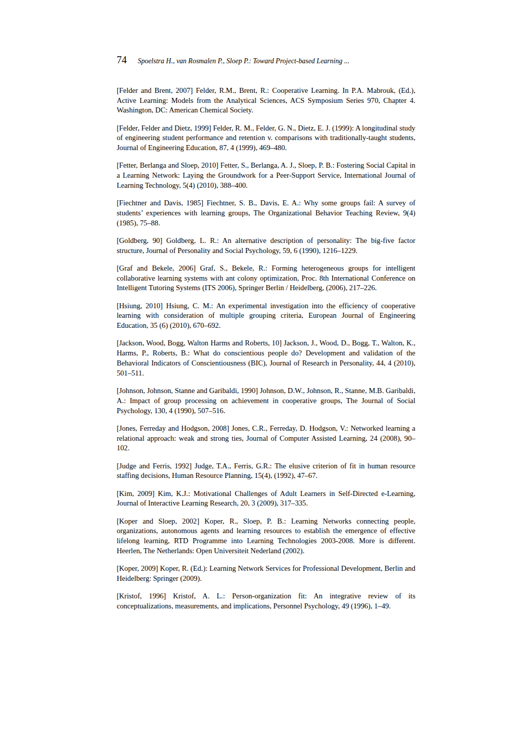74 Spoelstra H., van Rosmalen P., Sloep P.: Toward Project-based Learning ...
[Felder and Brent, 2007] Felder, R.M., Brent, R.: Cooperative Learning. In P.A. Mabrouk, (Ed.), Active Learning: Models from the Analytical Sciences, ACS Symposium Series 970, Chapter 4. Washington, DC: American Chemical Society.
[Felder, Felder and Dietz, 1999] Felder, R. M., Felder, G. N., Dietz, E. J. (1999): A longitudinal study of engineering student performance and retention v. comparisons with traditionally-taught students, Journal of Engineering Education, 87, 4 (1999), 469–480.
[Fetter, Berlanga and Sloep, 2010] Fetter, S., Berlanga, A. J., Sloep, P. B.: Fostering Social Capital in a Learning Network: Laying the Groundwork for a Peer-Support Service, International Journal of Learning Technology, 5(4) (2010), 388–400.
[Fiechtner and Davis, 1985] Fiechtner, S. B., Davis, E. A.: Why some groups fail: A survey of students’ experiences with learning groups, The Organizational Behavior Teaching Review, 9(4) (1985), 75–88.
[Goldberg, 90] Goldberg, L. R.: An alternative description of personality: The big-five factor structure, Journal of Personality and Social Psychology, 59, 6 (1990), 1216–1229.
[Graf and Bekele, 2006] Graf, S., Bekele, R.: Forming heterogeneous groups for intelligent collaborative learning systems with ant colony optimization, Proc. 8th International Conference on Intelligent Tutoring Systems (ITS 2006), Springer Berlin / Heidelberg, (2006), 217–226.
[Hsiung, 2010] Hsiung, C. M.: An experimental investigation into the efficiency of cooperative learning with consideration of multiple grouping criteria, European Journal of Engineering Education, 35 (6) (2010), 670–692.
[Jackson, Wood, Bogg, Walton Harms and Roberts, 10] Jackson, J., Wood, D., Bogg, T., Walton, K., Harms, P., Roberts, B.: What do conscientious people do? Development and validation of the Behavioral Indicators of Conscientiousness (BIC), Journal of Research in Personality, 44, 4 (2010), 501–511.
[Johnson, Johnson, Stanne and Garibaldi, 1990] Johnson, D.W., Johnson, R., Stanne, M.B. Garibaldi, A.: Impact of group processing on achievement in cooperative groups, The Journal of Social Psychology, 130, 4 (1990), 507–516.
[Jones, Ferreday and Hodgson, 2008] Jones, C.R., Ferreday, D. Hodgson, V.: Networked learning a relational approach: weak and strong ties, Journal of Computer Assisted Learning, 24 (2008), 90–102.
[Judge and Ferris, 1992] Judge, T.A., Ferris, G.R.: The elusive criterion of fit in human resource staffing decisions, Human Resource Planning, 15(4), (1992), 47–67.
[Kim, 2009] Kim, K.J.: Motivational Challenges of Adult Learners in Self-Directed e-Learning, Journal of Interactive Learning Research, 20, 3 (2009), 317–335.
[Koper and Sloep, 2002] Koper, R., Sloep, P. B.: Learning Networks connecting people, organizations, autonomous agents and learning resources to establish the emergence of effective lifelong learning, RTD Programme into Learning Technologies 2003-2008. More is different. Heerlen, The Netherlands: Open Universiteit Nederland (2002).
[Koper, 2009] Koper, R. (Ed.): Learning Network Services for Professional Development, Berlin and Heidelberg: Springer (2009).
[Kristof, 1996] Kristof, A. L.: Person-organization fit: An integrative review of its conceptualizations, measurements, and implications, Personnel Psychology, 49 (1996), 1–49.